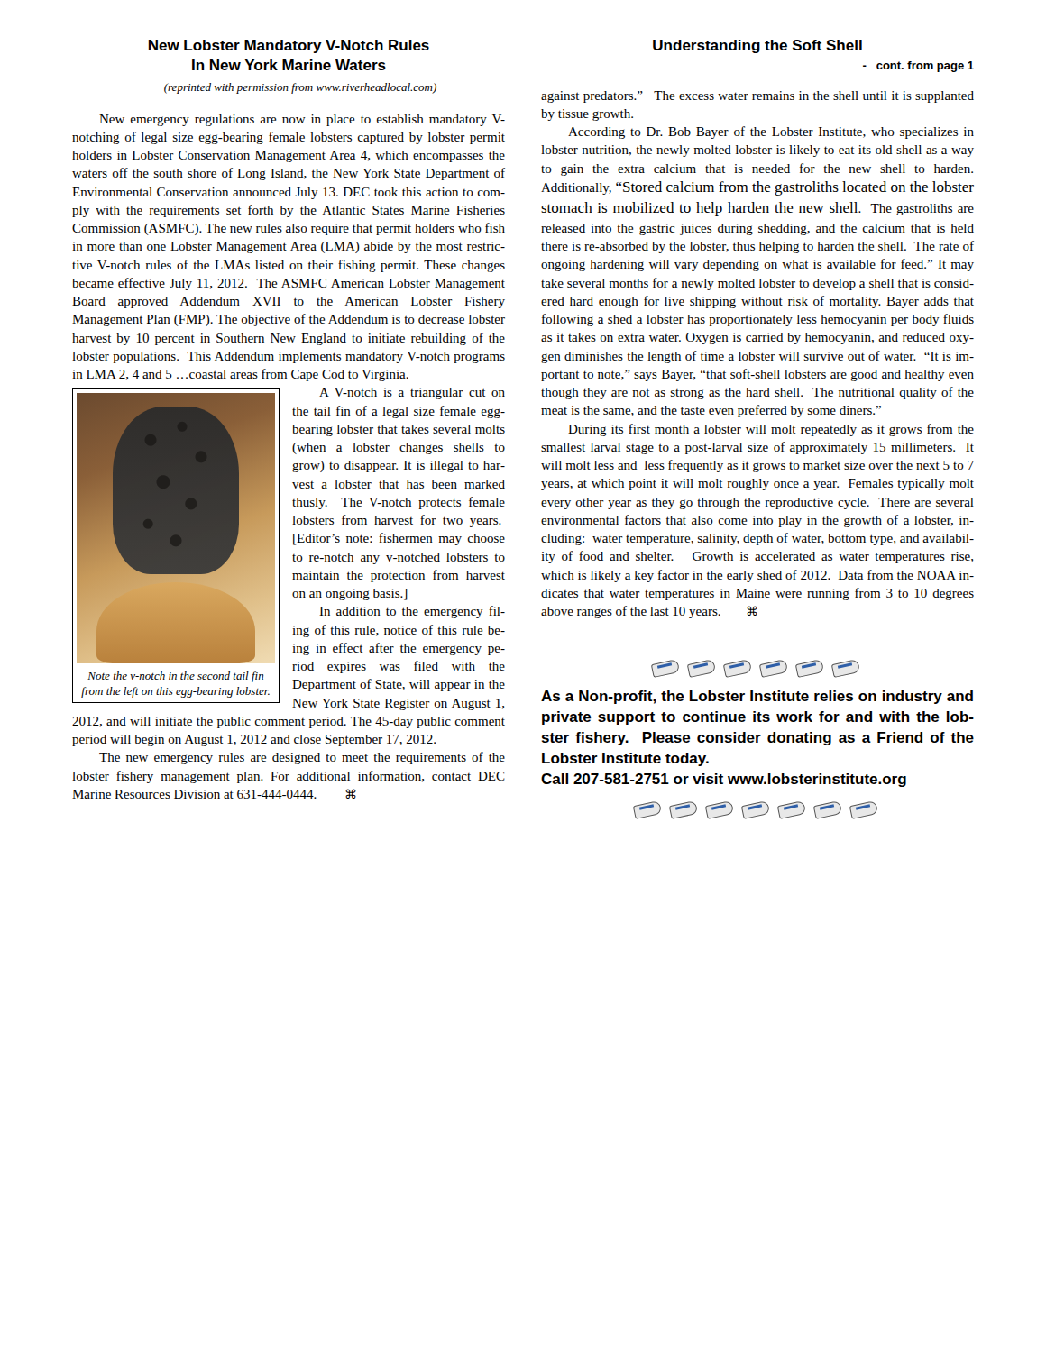New Lobster Mandatory V-Notch Rules
In New York Marine Waters
(reprinted with permission from www.riverheadlocal.com)
New emergency regulations are now in place to establish mandatory V-notching of legal size egg-bearing female lobsters captured by lobster permit holders in Lobster Conservation Management Area 4, which encompasses the waters off the south shore of Long Island, the New York State Department of Environmental Conservation announced July 13. DEC took this action to comply with the requirements set forth by the Atlantic States Marine Fisheries Commission (ASMFC). The new rules also require that permit holders who fish in more than one Lobster Management Area (LMA) abide by the most restrictive V-notch rules of the LMAs listed on their fishing permit. These changes became effective July 11, 2012. The ASMFC American Lobster Management Board approved Addendum XVII to the American Lobster Fishery Management Plan (FMP). The objective of the Addendum is to decrease lobster harvest by 10 percent in Southern New England to initiate rebuilding of the lobster populations. This Addendum implements mandatory V-notch programs in LMA 2, 4 and 5 …coastal areas from Cape Cod to Virginia.
Note the v-notch in the second tail fin from the left on this egg-bearing lobster.
A V-notch is a triangular cut on the tail fin of a legal size female egg-bearing lobster that takes several molts (when a lobster changes shells to grow) to disappear. It is illegal to harvest a lobster that has been marked thusly. The V-notch protects female lobsters from harvest for two years. [Editor’s note: fishermen may choose to re-notch any v-notched lobsters to maintain the protection from harvest on an ongoing basis.]
In addition to the emergency filing of this rule, notice of this rule being in effect after the emergency period expires was filed with the Department of State, will appear in the New York State Register on August 1, 2012, and will initiate the public comment period. The 45-day public comment period will begin on August 1, 2012 and close September 17, 2012.
The new emergency rules are designed to meet the requirements of the lobster fishery management plan. For additional information, contact DEC Marine Resources Division at 631-444-0444. ⌘
Understanding the Soft Shell
- cont. from page 1
against predators.” The excess water remains in the shell until it is supplanted by tissue growth.
According to Dr. Bob Bayer of the Lobster Institute, who specializes in lobster nutrition, the newly molted lobster is likely to eat its old shell as a way to gain the extra calcium that is needed for the new shell to harden. Additionally, “Stored calcium from the gastroliths located on the lobster stomach is mobilized to help harden the new shell. The gastroliths are released into the gastric juices during shedding, and the calcium that is held there is re-absorbed by the lobster, thus helping to harden the shell. The rate of ongoing hardening will vary depending on what is available for feed.” It may take several months for a newly molted lobster to develop a shell that is considered hard enough for live shipping without risk of mortality. Bayer adds that following a shed a lobster has proportionately less hemocyanin per body fluids as it takes on extra water. Oxygen is carried by hemocyanin, and reduced oxygen diminishes the length of time a lobster will survive out of water. “It is important to note,” says Bayer, “that soft-shell lobsters are good and healthy even though they are not as strong as the hard shell. The nutritional quality of the meat is the same, and the taste even preferred by some diners.”
During its first month a lobster will molt repeatedly as it grows from the smallest larval stage to a post-larval size of approximately 15 millimeters. It will molt less and less frequently as it grows to market size over the next 5 to 7 years, at which point it will molt roughly once a year. Females typically molt every other year as they go through the reproductive cycle. There are several environmental factors that also come into play in the growth of a lobster, including: water temperature, salinity, depth of water, bottom type, and availability of food and shelter. Growth is accelerated as water temperatures rise, which is likely a key factor in the early shed of 2012. Data from the NOAA indicates that water temperatures in Maine were running from 3 to 10 degrees above ranges of the last 10 years. ⌘
As a Non-profit, the Lobster Institute relies on industry and private support to continue its work for and with the lobster fishery. Please consider donating as a Friend of the Lobster Institute today.
Call 207-581-2751 or visit www.lobsterinstitute.org